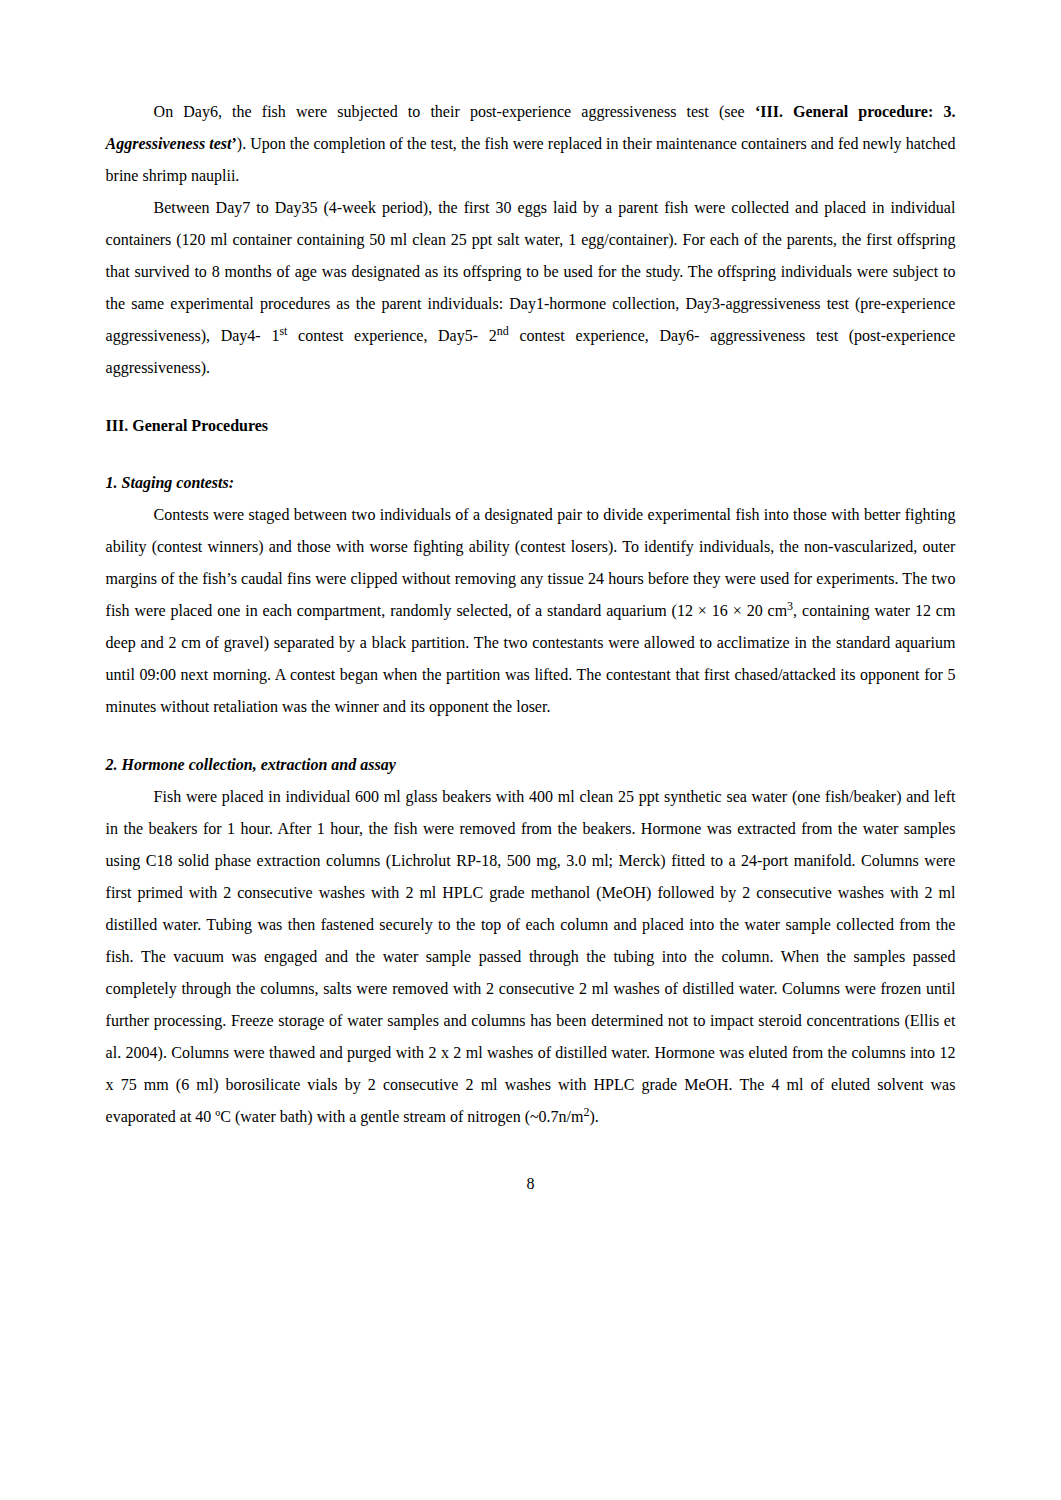On Day6, the fish were subjected to their post-experience aggressiveness test (see ‘III. General procedure: 3. Aggressiveness test’). Upon the completion of the test, the fish were replaced in their maintenance containers and fed newly hatched brine shrimp nauplii.
Between Day7 to Day35 (4-week period), the first 30 eggs laid by a parent fish were collected and placed in individual containers (120 ml container containing 50 ml clean 25 ppt salt water, 1 egg/container). For each of the parents, the first offspring that survived to 8 months of age was designated as its offspring to be used for the study. The offspring individuals were subject to the same experimental procedures as the parent individuals: Day1-hormone collection, Day3-aggressiveness test (pre-experience aggressiveness), Day4- 1st contest experience, Day5- 2nd contest experience, Day6- aggressiveness test (post-experience aggressiveness).
III. General Procedures
1. Staging contests:
Contests were staged between two individuals of a designated pair to divide experimental fish into those with better fighting ability (contest winners) and those with worse fighting ability (contest losers). To identify individuals, the non-vascularized, outer margins of the fish’s caudal fins were clipped without removing any tissue 24 hours before they were used for experiments. The two fish were placed one in each compartment, randomly selected, of a standard aquarium (12 × 16 × 20 cm3, containing water 12 cm deep and 2 cm of gravel) separated by a black partition. The two contestants were allowed to acclimatize in the standard aquarium until 09:00 next morning. A contest began when the partition was lifted. The contestant that first chased/attacked its opponent for 5 minutes without retaliation was the winner and its opponent the loser.
2. Hormone collection, extraction and assay
Fish were placed in individual 600 ml glass beakers with 400 ml clean 25 ppt synthetic sea water (one fish/beaker) and left in the beakers for 1 hour. After 1 hour, the fish were removed from the beakers. Hormone was extracted from the water samples using C18 solid phase extraction columns (Lichrolut RP-18, 500 mg, 3.0 ml; Merck) fitted to a 24-port manifold. Columns were first primed with 2 consecutive washes with 2 ml HPLC grade methanol (MeOH) followed by 2 consecutive washes with 2 ml distilled water. Tubing was then fastened securely to the top of each column and placed into the water sample collected from the fish. The vacuum was engaged and the water sample passed through the tubing into the column. When the samples passed completely through the columns, salts were removed with 2 consecutive 2 ml washes of distilled water. Columns were frozen until further processing. Freeze storage of water samples and columns has been determined not to impact steroid concentrations (Ellis et al. 2004). Columns were thawed and purged with 2 x 2 ml washes of distilled water. Hormone was eluted from the columns into 12 x 75 mm (6 ml) borosilicate vials by 2 consecutive 2 ml washes with HPLC grade MeOH. The 4 ml of eluted solvent was evaporated at 40 ºC (water bath) with a gentle stream of nitrogen (~0.7n/m2).
8